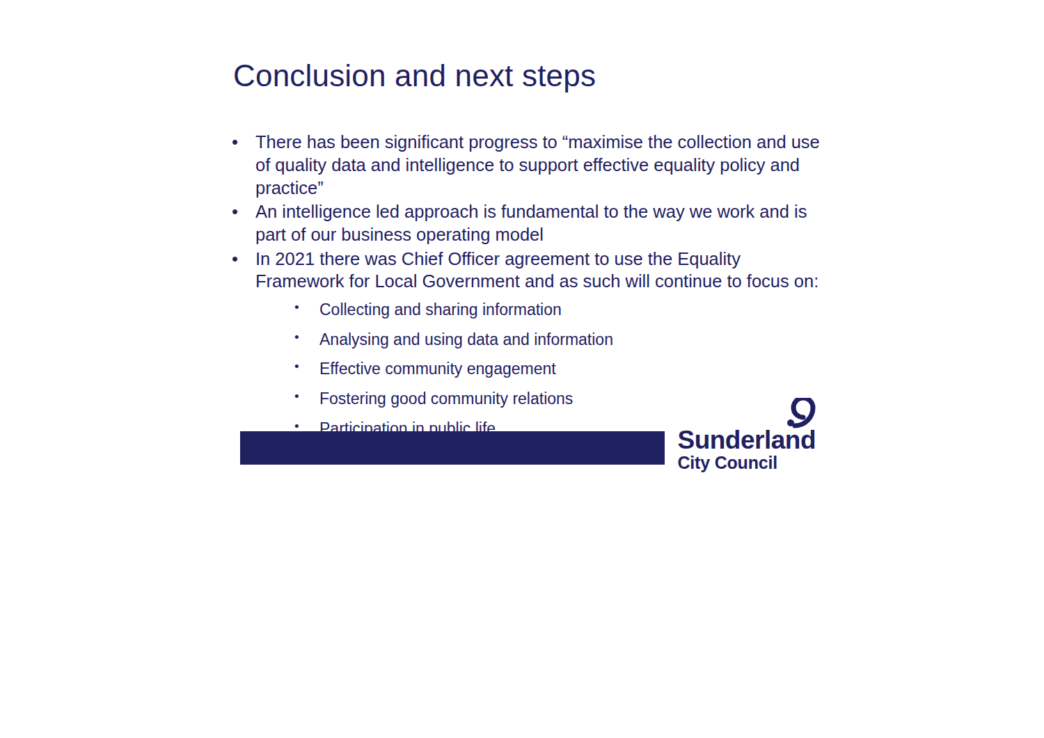Conclusion and next steps
There has been significant progress to “maximise the collection and use of quality data and intelligence to support effective equality policy and practice”
An intelligence led approach is fundamental to the way we work and is part of our business operating model
In 2021 there was Chief Officer agreement to use the Equality Framework for Local Government and as such will continue to focus on:
Collecting and sharing information
Analysing and using data and information
Effective community engagement
Fostering good community relations
Participation in public life
Sunderland
City Council